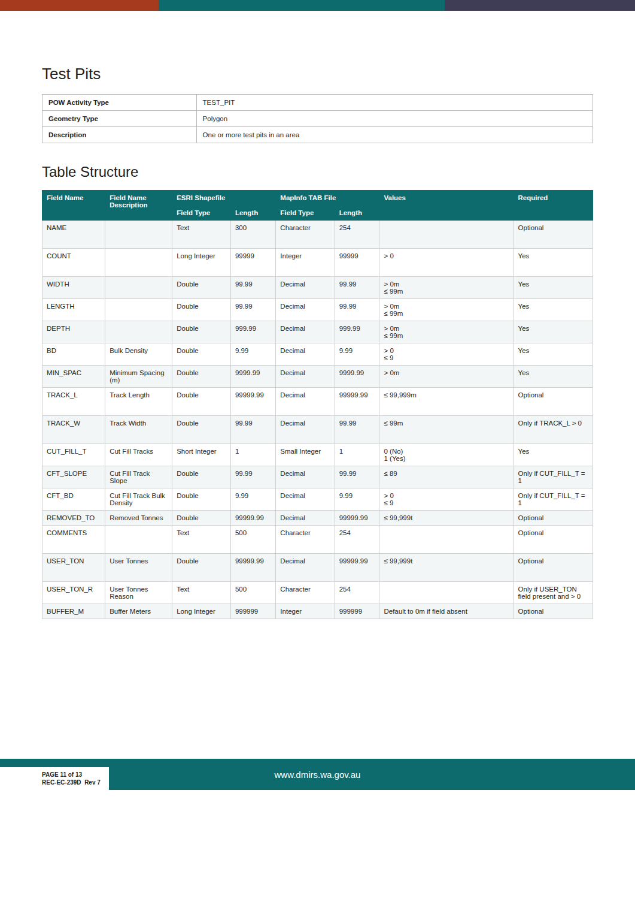Test Pits
| POW Activity Type | TEST_PIT |
| Geometry Type | Polygon |
| Description | One or more test pits in an area |
Table Structure
| Field Name | Field Name Description | ESRI Shapefile | MapInfo TAB File | Values | Required |
| --- | --- | --- | --- | --- | --- |
| Field Type | Length | Field Type | Length |
| NAME | | Text | 300 | Character | 254 | | Optional |
| COUNT | | Long Integer | 99999 | Integer | 99999 | > 0 | Yes |
| WIDTH | | Double | 99.99 | Decimal | 99.99 | > 0m ≤ 99m | Yes |
| LENGTH | | Double | 99.99 | Decimal | 99.99 | > 0m ≤ 99m | Yes |
| DEPTH | | Double | 999.99 | Decimal | 999.99 | > 0m ≤ 99m | Yes |
| BD | Bulk Density | Double | 9.99 | Decimal | 9.99 | > 0 ≤ 9 | Yes |
| MIN_SPAC | Minimum Spacing (m) | Double | 9999.99 | Decimal | 9999.99 | > 0m | Yes |
| TRACK_L | Track Length | Double | 99999.99 | Decimal | 99999.99 | ≤ 99,999m | Optional |
| TRACK_W | Track Width | Double | 99.99 | Decimal | 99.99 | ≤ 99m | Only if TRACK_L > 0 |
| CUT_FILL_T | Cut Fill Tracks | Short Integer | 1 | Small Integer | 1 | 0 (No) 1 (Yes) | Yes |
| CFT_SLOPE | Cut Fill Track Slope | Double | 99.99 | Decimal | 99.99 | ≤ 89 | Only if CUT_FILL_T = 1 |
| CFT_BD | Cut Fill Track Bulk Density | Double | 9.99 | Decimal | 9.99 | > 0 ≤ 9 | Only if CUT_FILL_T = 1 |
| REMOVED_TO | Removed Tonnes | Double | 99999.99 | Decimal | 99999.99 | ≤ 99,999t | Optional |
| COMMENTS | | Text | 500 | Character | 254 | | Optional |
| USER_TON | User Tonnes | Double | 99999.99 | Decimal | 99999.99 | ≤ 99,999t | Optional |
| USER_TON_R | User Tonnes Reason | Text | 500 | Character | 254 | | Only if USER_TON field present and > 0 |
| BUFFER_M | Buffer Meters | Long Integer | 999999 | Integer | 999999 | Default to 0m if field absent | Optional |
www.dmirs.wa.gov.au
PAGE 11 of 13
REC-EC-239D Rev 7